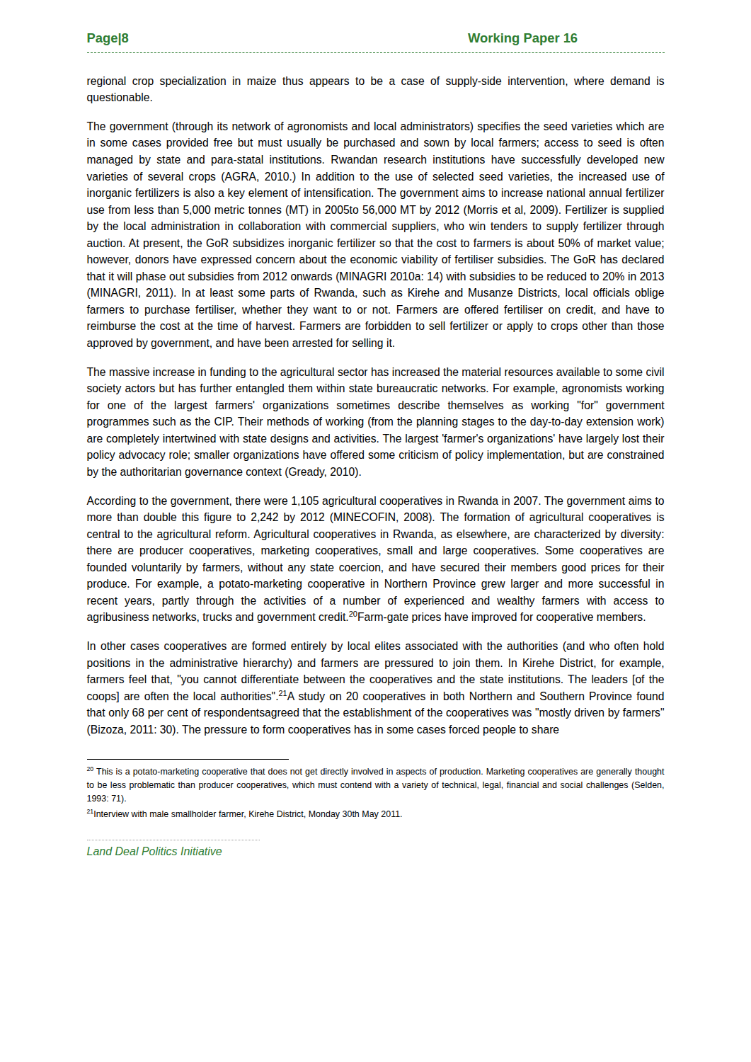Page|8 Working Paper 16
regional crop specialization in maize thus appears to be a case of supply-side intervention, where demand is questionable.
The government (through its network of agronomists and local administrators) specifies the seed varieties which are in some cases provided free but must usually be purchased and sown by local farmers; access to seed is often managed by state and para-statal institutions. Rwandan research institutions have successfully developed new varieties of several crops (AGRA, 2010.) In addition to the use of selected seed varieties, the increased use of inorganic fertilizers is also a key element of intensification. The government aims to increase national annual fertilizer use from less than 5,000 metric tonnes (MT) in 2005to 56,000 MT by 2012 (Morris et al, 2009). Fertilizer is supplied by the local administration in collaboration with commercial suppliers, who win tenders to supply fertilizer through auction. At present, the GoR subsidizes inorganic fertilizer so that the cost to farmers is about 50% of market value; however, donors have expressed concern about the economic viability of fertiliser subsidies. The GoR has declared that it will phase out subsidies from 2012 onwards (MINAGRI 2010a: 14) with subsidies to be reduced to 20% in 2013 (MINAGRI, 2011). In at least some parts of Rwanda, such as Kirehe and Musanze Districts, local officials oblige farmers to purchase fertiliser, whether they want to or not. Farmers are offered fertiliser on credit, and have to reimburse the cost at the time of harvest. Farmers are forbidden to sell fertilizer or apply to crops other than those approved by government, and have been arrested for selling it.
The massive increase in funding to the agricultural sector has increased the material resources available to some civil society actors but has further entangled them within state bureaucratic networks. For example, agronomists working for one of the largest farmers' organizations sometimes describe themselves as working "for" government programmes such as the CIP. Their methods of working (from the planning stages to the day-to-day extension work) are completely intertwined with state designs and activities. The largest 'farmer's organizations' have largely lost their policy advocacy role; smaller organizations have offered some criticism of policy implementation, but are constrained by the authoritarian governance context (Gready, 2010).
According to the government, there were 1,105 agricultural cooperatives in Rwanda in 2007. The government aims to more than double this figure to 2,242 by 2012 (MINECOFIN, 2008). The formation of agricultural cooperatives is central to the agricultural reform. Agricultural cooperatives in Rwanda, as elsewhere, are characterized by diversity: there are producer cooperatives, marketing cooperatives, small and large cooperatives. Some cooperatives are founded voluntarily by farmers, without any state coercion, and have secured their members good prices for their produce. For example, a potato-marketing cooperative in Northern Province grew larger and more successful in recent years, partly through the activities of a number of experienced and wealthy farmers with access to agribusiness networks, trucks and government credit.20Farm-gate prices have improved for cooperative members.
In other cases cooperatives are formed entirely by local elites associated with the authorities (and who often hold positions in the administrative hierarchy) and farmers are pressured to join them. In Kirehe District, for example, farmers feel that, "you cannot differentiate between the cooperatives and the state institutions. The leaders [of the coops] are often the local authorities".21A study on 20 cooperatives in both Northern and Southern Province found that only 68 per cent of respondentsagreed that the establishment of the cooperatives was "mostly driven by farmers" (Bizoza, 2011: 30). The pressure to form cooperatives has in some cases forced people to share
20 This is a potato-marketing cooperative that does not get directly involved in aspects of production. Marketing cooperatives are generally thought to be less problematic than producer cooperatives, which must contend with a variety of technical, legal, financial and social challenges (Selden, 1993: 71).
21Interview with male smallholder farmer, Kirehe District, Monday 30th May 2011.
Land Deal Politics Initiative